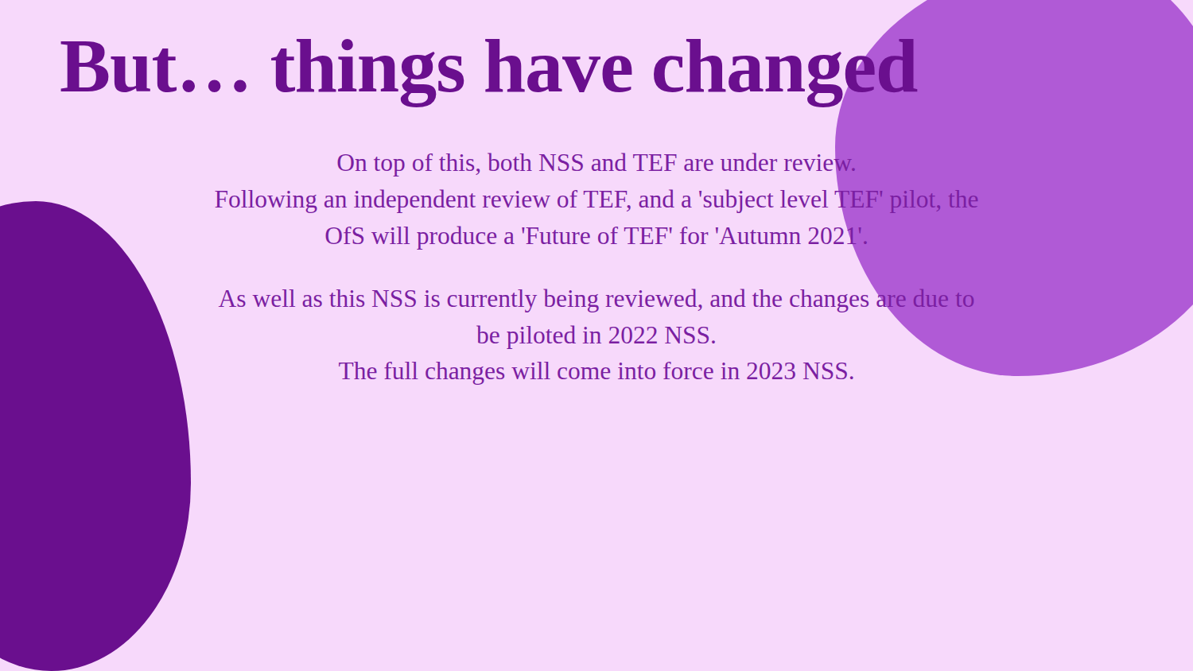But… things have changed
On top of this, both NSS and TEF are under review.
Following an independent review of TEF, and a 'subject level TEF' pilot, the OfS will produce a 'Future of TEF' for 'Autumn 2021'.
As well as this NSS is currently being reviewed, and the changes are due to be piloted in 2022 NSS.
The full changes will come into force in 2023 NSS.